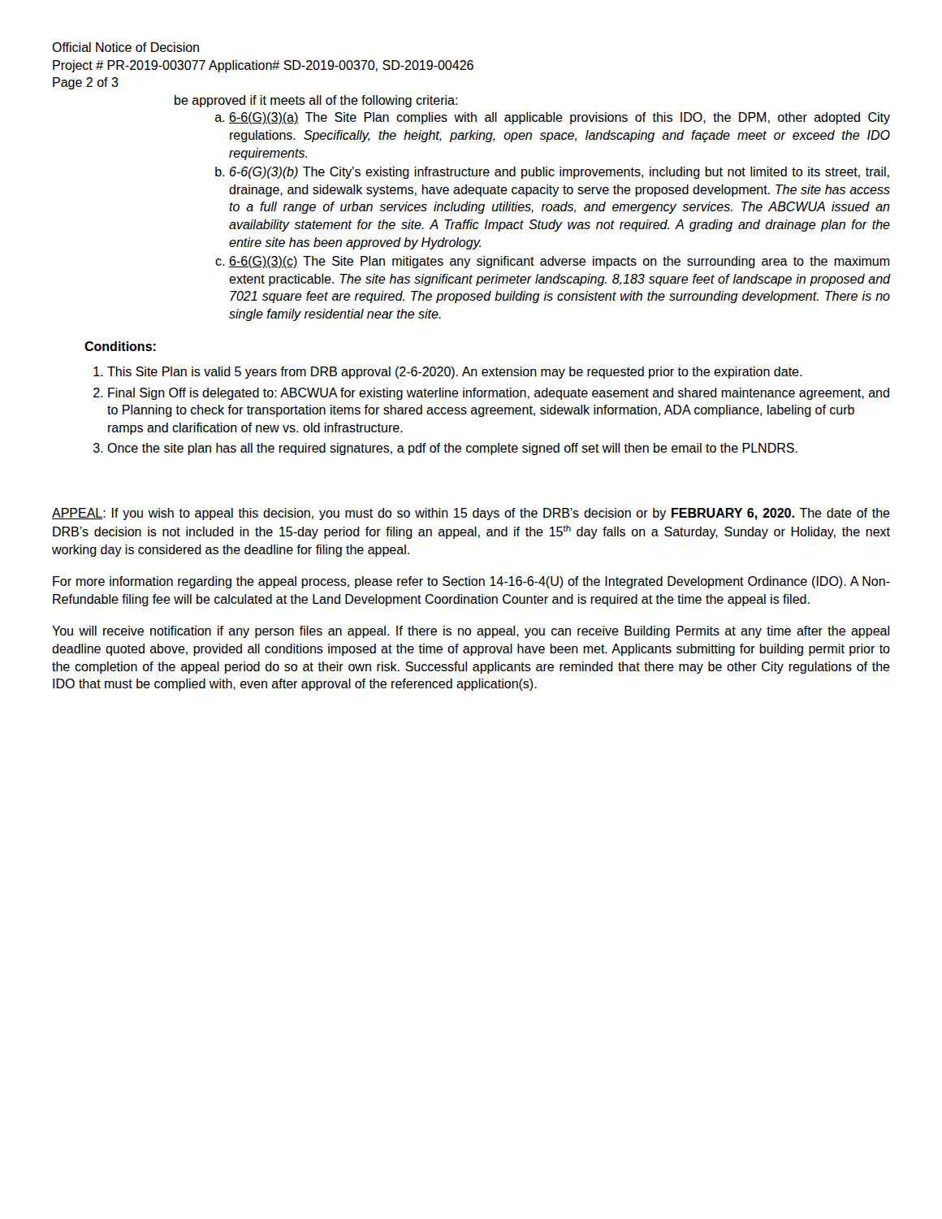Official Notice of Decision
Project # PR-2019-003077 Application# SD-2019-00370, SD-2019-00426
Page 2 of 3
be approved if it meets all of the following criteria:
6-6(G)(3)(a) The Site Plan complies with all applicable provisions of this IDO, the DPM, other adopted City regulations. Specifically, the height, parking, open space, landscaping and façade meet or exceed the IDO requirements.
6-6(G)(3)(b) The City's existing infrastructure and public improvements, including but not limited to its street, trail, drainage, and sidewalk systems, have adequate capacity to serve the proposed development. The site has access to a full range of urban services including utilities, roads, and emergency services. The ABCWUA issued an availability statement for the site. A Traffic Impact Study was not required. A grading and drainage plan for the entire site has been approved by Hydrology.
6-6(G)(3)(c) The Site Plan mitigates any significant adverse impacts on the surrounding area to the maximum extent practicable. The site has significant perimeter landscaping. 8,183 square feet of landscape in proposed and 7021 square feet are required. The proposed building is consistent with the surrounding development. There is no single family residential near the site.
Conditions:
This Site Plan is valid 5 years from DRB approval (2-6-2020). An extension may be requested prior to the expiration date.
Final Sign Off is delegated to: ABCWUA for existing waterline information, adequate easement and shared maintenance agreement, and to Planning to check for transportation items for shared access agreement, sidewalk information, ADA compliance, labeling of curb ramps and clarification of new vs. old infrastructure.
Once the site plan has all the required signatures, a pdf of the complete signed off set will then be email to the PLNDRS.
APPEAL: If you wish to appeal this decision, you must do so within 15 days of the DRB’s decision or by FEBRUARY 6, 2020. The date of the DRB’s decision is not included in the 15-day period for filing an appeal, and if the 15th day falls on a Saturday, Sunday or Holiday, the next working day is considered as the deadline for filing the appeal.
For more information regarding the appeal process, please refer to Section 14-16-6-4(U) of the Integrated Development Ordinance (IDO). A Non-Refundable filing fee will be calculated at the Land Development Coordination Counter and is required at the time the appeal is filed.
You will receive notification if any person files an appeal. If there is no appeal, you can receive Building Permits at any time after the appeal deadline quoted above, provided all conditions imposed at the time of approval have been met. Applicants submitting for building permit prior to the completion of the appeal period do so at their own risk. Successful applicants are reminded that there may be other City regulations of the IDO that must be complied with, even after approval of the referenced application(s).